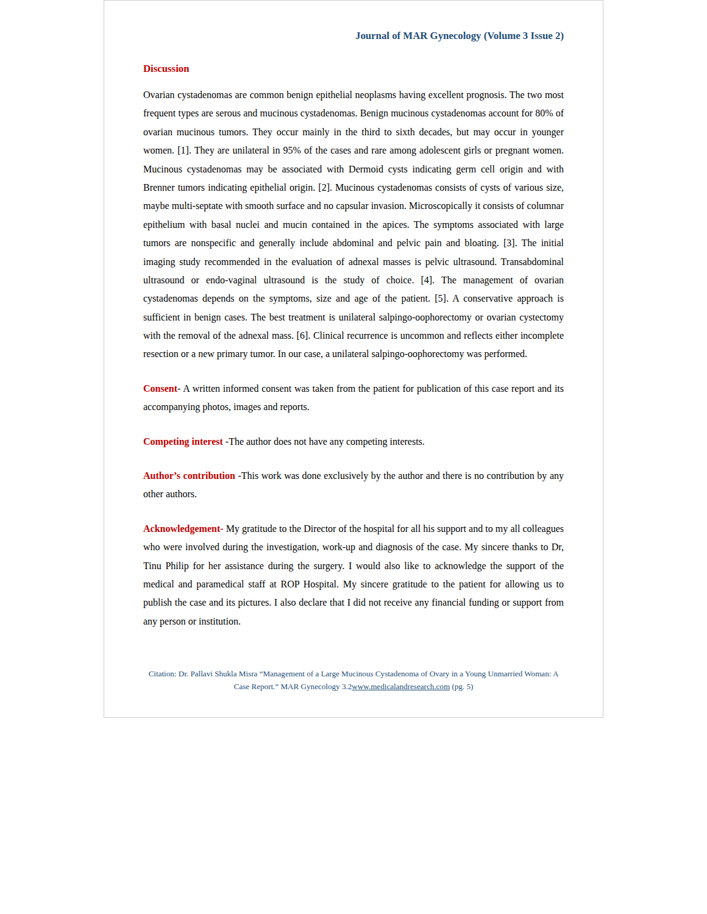Journal of MAR Gynecology (Volume 3 Issue 2)
Discussion
Ovarian cystadenomas are common benign epithelial neoplasms having excellent prognosis. The two most frequent types are serous and mucinous cystadenomas. Benign mucinous cystadenomas account for 80% of ovarian mucinous tumors. They occur mainly in the third to sixth decades, but may occur in younger women. [1]. They are unilateral in 95% of the cases and rare among adolescent girls or pregnant women. Mucinous cystadenomas may be associated with Dermoid cysts indicating germ cell origin and with Brenner tumors indicating epithelial origin. [2]. Mucinous cystadenomas consists of cysts of various size, maybe multi-septate with smooth surface and no capsular invasion. Microscopically it consists of columnar epithelium with basal nuclei and mucin contained in the apices. The symptoms associated with large tumors are nonspecific and generally include abdominal and pelvic pain and bloating. [3]. The initial imaging study recommended in the evaluation of adnexal masses is pelvic ultrasound. Transabdominal ultrasound or endo-vaginal ultrasound is the study of choice. [4]. The management of ovarian cystadenomas depends on the symptoms, size and age of the patient. [5]. A conservative approach is sufficient in benign cases. The best treatment is unilateral salpingo-oophorectomy or ovarian cystectomy with the removal of the adnexal mass. [6]. Clinical recurrence is uncommon and reflects either incomplete resection or a new primary tumor. In our case, a unilateral salpingo-oophorectomy was performed.
Consent- A written informed consent was taken from the patient for publication of this case report and its accompanying photos, images and reports.
Competing interest -The author does not have any competing interests.
Author’s contribution -This work was done exclusively by the author and there is no contribution by any other authors.
Acknowledgement- My gratitude to the Director of the hospital for all his support and to my all colleagues who were involved during the investigation, work-up and diagnosis of the case. My sincere thanks to Dr, Tinu Philip for her assistance during the surgery. I would also like to acknowledge the support of the medical and paramedical staff at ROP Hospital. My sincere gratitude to the patient for allowing us to publish the case and its pictures. I also declare that I did not receive any financial funding or support from any person or institution.
Citation: Dr. Pallavi Shukla Misra “Management of a Large Mucinous Cystadenoma of Ovary in a Young Unmarried Woman: A Case Report.” MAR Gynecology 3.2www.medicalandresearch.com (pg. 5)